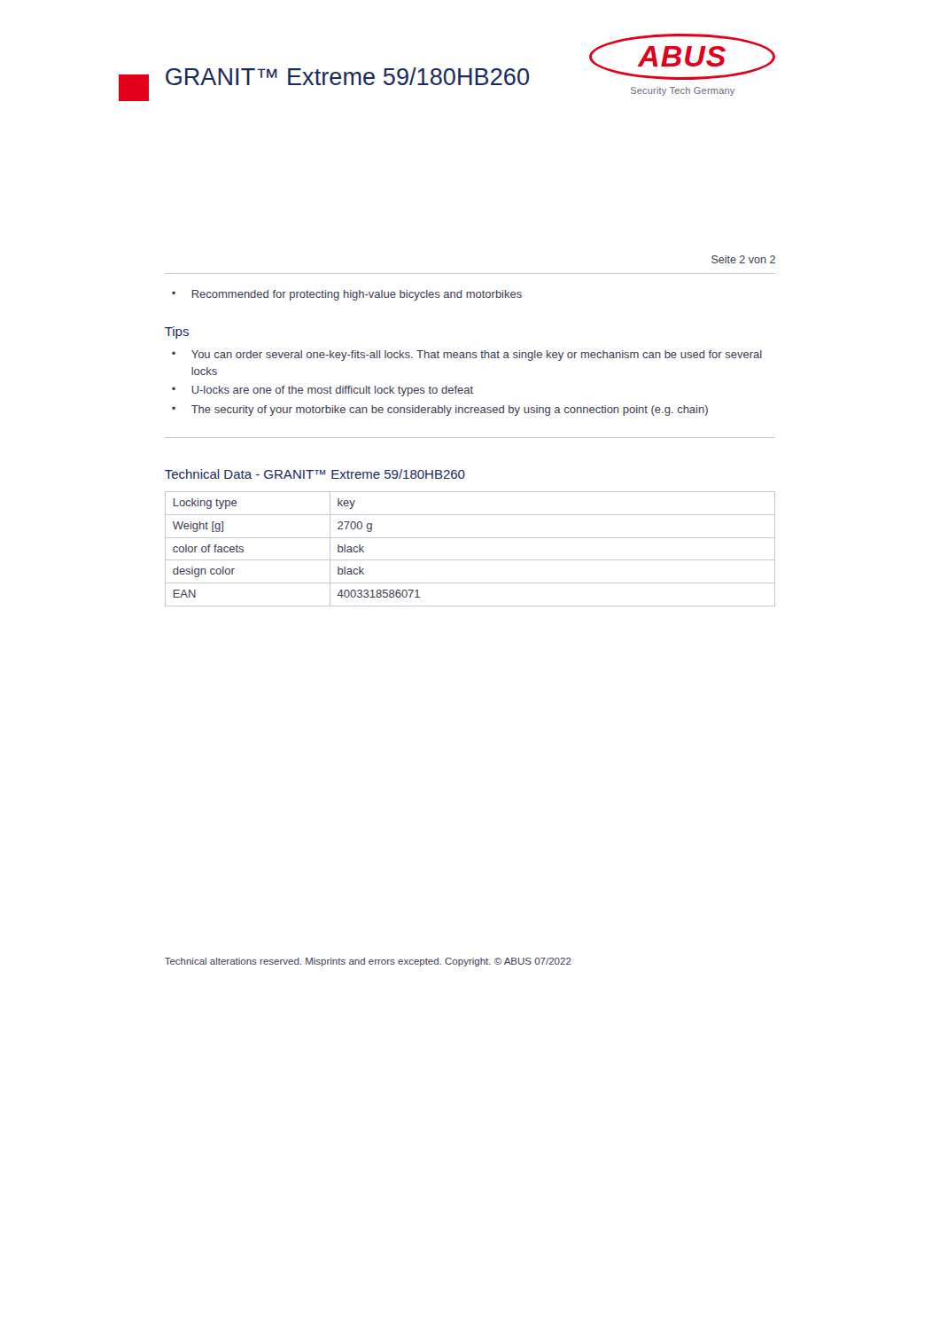GRANIT™ Extreme 59/180HB260
ABUS
Security Tech Germany
Seite 2 von 2
Recommended for protecting high-value bicycles and motorbikes
Tips
You can order several one-key-fits-all locks. That means that a single key or mechanism can be used for several locks
U-locks are one of the most difficult lock types to defeat
The security of your motorbike can be considerably increased by using a connection point (e.g. chain)
Technical Data - GRANIT™ Extreme 59/180HB260
| Locking type | key |
| Weight [g] | 2700 g |
| color of facets | black |
| design color | black |
| EAN | 4003318586071 |
Technical alterations reserved. Misprints and errors excepted. Copyright. © ABUS 07/2022